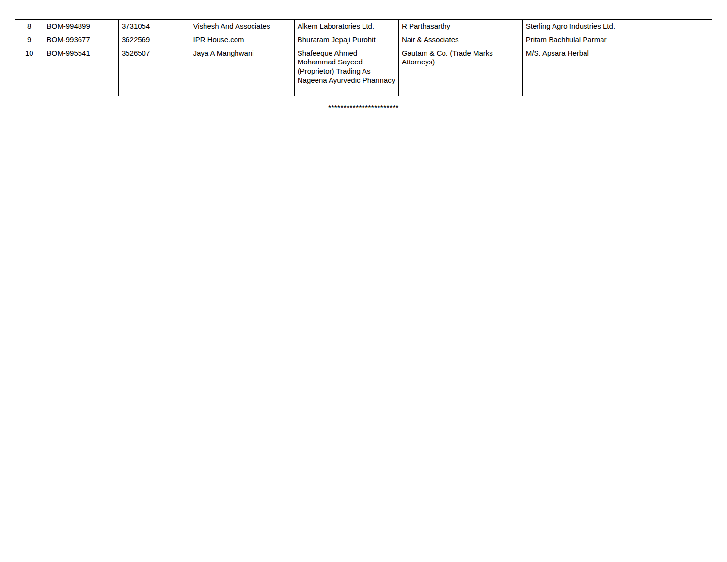| 8 | BOM-994899 | 3731054 | Vishesh And Associates | Alkem Laboratories Ltd. | R Parthasarthy | Sterling Agro Industries Ltd. |
| 9 | BOM-993677 | 3622569 | IPR House.com | Bhuraram Jepaji Purohit | Nair & Associates | Pritam Bachhulal Parmar |
| 10 | BOM-995541 | 3526507 | Jaya A Manghwani | Shafeeque Ahmed Mohammad Sayeed (Proprietor) Trading As Nageena Ayurvedic Pharmacy | Gautam & Co. (Trade Marks Attorneys) | M/S. Apsara Herbal |
***********************